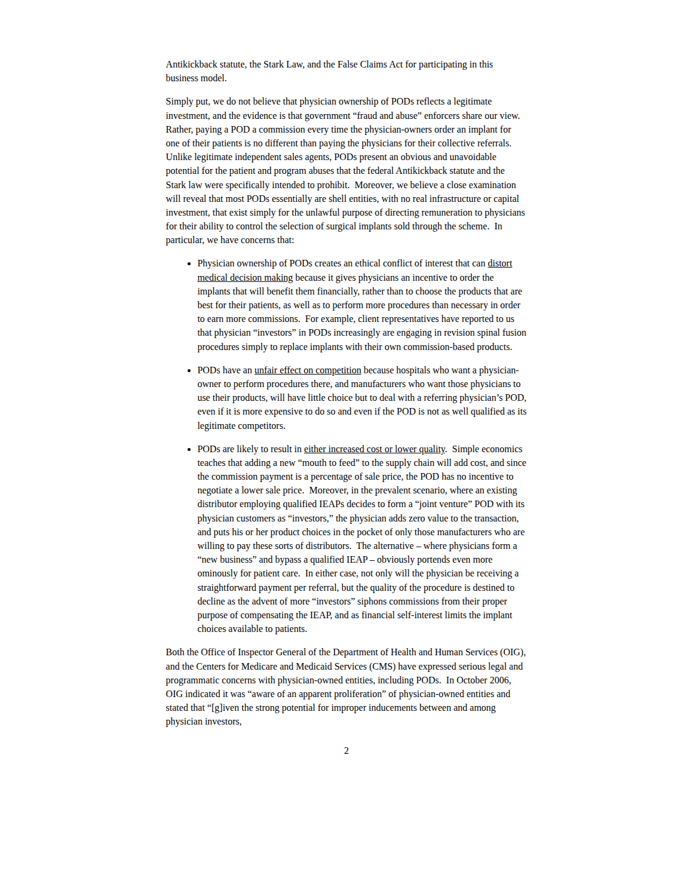Antikickback statute, the Stark Law, and the False Claims Act for participating in this business model.
Simply put, we do not believe that physician ownership of PODs reflects a legitimate investment, and the evidence is that government “fraud and abuse” enforcers share our view. Rather, paying a POD a commission every time the physician-owners order an implant for one of their patients is no different than paying the physicians for their collective referrals. Unlike legitimate independent sales agents, PODs present an obvious and unavoidable potential for the patient and program abuses that the federal Antikickback statute and the Stark law were specifically intended to prohibit. Moreover, we believe a close examination will reveal that most PODs essentially are shell entities, with no real infrastructure or capital investment, that exist simply for the unlawful purpose of directing remuneration to physicians for their ability to control the selection of surgical implants sold through the scheme. In particular, we have concerns that:
Physician ownership of PODs creates an ethical conflict of interest that can distort medical decision making because it gives physicians an incentive to order the implants that will benefit them financially, rather than to choose the products that are best for their patients, as well as to perform more procedures than necessary in order to earn more commissions. For example, client representatives have reported to us that physician “investors” in PODs increasingly are engaging in revision spinal fusion procedures simply to replace implants with their own commission-based products.
PODs have an unfair effect on competition because hospitals who want a physician-owner to perform procedures there, and manufacturers who want those physicians to use their products, will have little choice but to deal with a referring physician’s POD, even if it is more expensive to do so and even if the POD is not as well qualified as its legitimate competitors.
PODs are likely to result in either increased cost or lower quality. Simple economics teaches that adding a new “mouth to feed” to the supply chain will add cost, and since the commission payment is a percentage of sale price, the POD has no incentive to negotiate a lower sale price. Moreover, in the prevalent scenario, where an existing distributor employing qualified IEAPs decides to form a “joint venture” POD with its physician customers as “investors,” the physician adds zero value to the transaction, and puts his or her product choices in the pocket of only those manufacturers who are willing to pay these sorts of distributors. The alternative – where physicians form a “new business” and bypass a qualified IEAP – obviously portends even more ominously for patient care. In either case, not only will the physician be receiving a straightforward payment per referral, but the quality of the procedure is destined to decline as the advent of more “investors” siphons commissions from their proper purpose of compensating the IEAP, and as financial self-interest limits the implant choices available to patients.
Both the Office of Inspector General of the Department of Health and Human Services (OIG), and the Centers for Medicare and Medicaid Services (CMS) have expressed serious legal and programmatic concerns with physician-owned entities, including PODs. In October 2006, OIG indicated it was “aware of an apparent proliferation” of physician-owned entities and stated that “[g]iven the strong potential for improper inducements between and among physician investors,
2